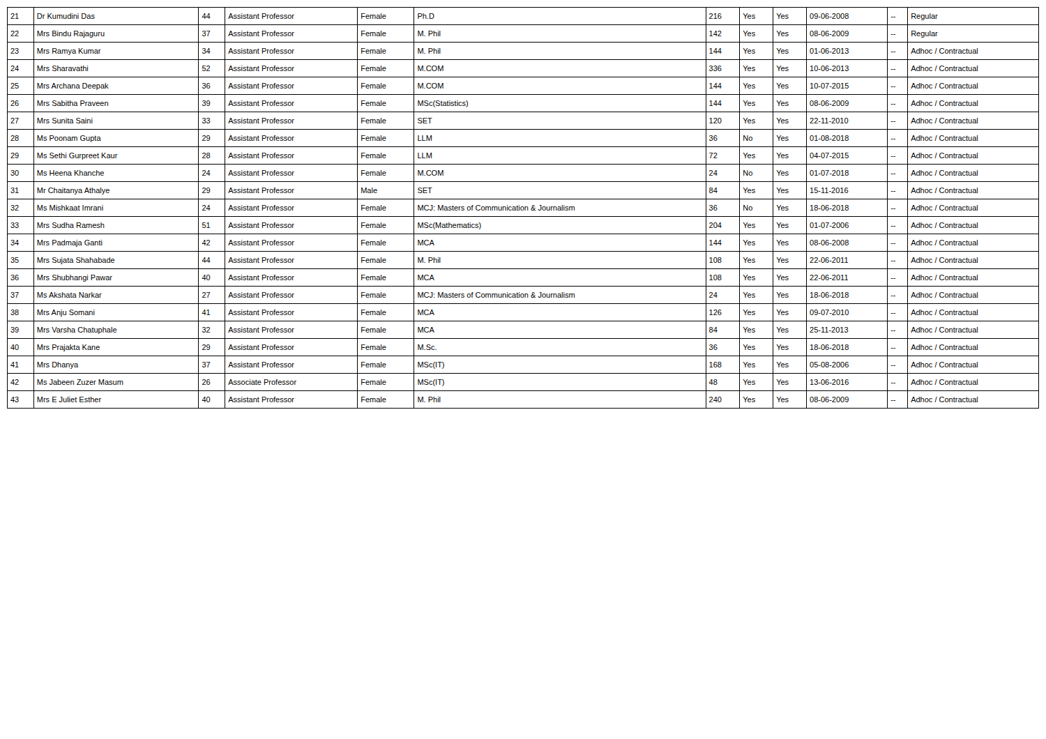| 21 | Dr Kumudini Das | 44 | Assistant Professor | Female | Ph.D | 216 | Yes | Yes | 09-06-2008 | -- | Regular |
| 22 | Mrs Bindu Rajaguru | 37 | Assistant Professor | Female | M. Phil | 142 | Yes | Yes | 08-06-2009 | -- | Regular |
| 23 | Mrs Ramya Kumar | 34 | Assistant Professor | Female | M. Phil | 144 | Yes | Yes | 01-06-2013 | -- | Adhoc / Contractual |
| 24 | Mrs Sharavathi | 52 | Assistant Professor | Female | M.COM | 336 | Yes | Yes | 10-06-2013 | -- | Adhoc / Contractual |
| 25 | Mrs Archana Deepak | 36 | Assistant Professor | Female | M.COM | 144 | Yes | Yes | 10-07-2015 | -- | Adhoc / Contractual |
| 26 | Mrs Sabitha Praveen | 39 | Assistant Professor | Female | MSc(Statistics) | 144 | Yes | Yes | 08-06-2009 | -- | Adhoc / Contractual |
| 27 | Mrs Sunita Saini | 33 | Assistant Professor | Female | SET | 120 | Yes | Yes | 22-11-2010 | -- | Adhoc / Contractual |
| 28 | Ms Poonam Gupta | 29 | Assistant Professor | Female | LLM | 36 | No | Yes | 01-08-2018 | -- | Adhoc / Contractual |
| 29 | Ms Sethi Gurpreet Kaur | 28 | Assistant Professor | Female | LLM | 72 | Yes | Yes | 04-07-2015 | -- | Adhoc / Contractual |
| 30 | Ms Heena Khanche | 24 | Assistant Professor | Female | M.COM | 24 | No | Yes | 01-07-2018 | -- | Adhoc / Contractual |
| 31 | Mr Chaitanya Athalye | 29 | Assistant Professor | Male | SET | 84 | Yes | Yes | 15-11-2016 | -- | Adhoc / Contractual |
| 32 | Ms Mishkaat Imrani | 24 | Assistant Professor | Female | MCJ: Masters of Communication & Journalism | 36 | No | Yes | 18-06-2018 | -- | Adhoc / Contractual |
| 33 | Mrs Sudha Ramesh | 51 | Assistant Professor | Female | MSc(Mathematics) | 204 | Yes | Yes | 01-07-2006 | -- | Adhoc / Contractual |
| 34 | Mrs Padmaja Ganti | 42 | Assistant Professor | Female | MCA | 144 | Yes | Yes | 08-06-2008 | -- | Adhoc / Contractual |
| 35 | Mrs Sujata Shahabade | 44 | Assistant Professor | Female | M. Phil | 108 | Yes | Yes | 22-06-2011 | -- | Adhoc / Contractual |
| 36 | Mrs Shubhangi Pawar | 40 | Assistant Professor | Female | MCA | 108 | Yes | Yes | 22-06-2011 | -- | Adhoc / Contractual |
| 37 | Ms Akshata Narkar | 27 | Assistant Professor | Female | MCJ: Masters of Communication & Journalism | 24 | Yes | Yes | 18-06-2018 | -- | Adhoc / Contractual |
| 38 | Mrs Anju Somani | 41 | Assistant Professor | Female | MCA | 126 | Yes | Yes | 09-07-2010 | -- | Adhoc / Contractual |
| 39 | Mrs Varsha Chatuphale | 32 | Assistant Professor | Female | MCA | 84 | Yes | Yes | 25-11-2013 | -- | Adhoc / Contractual |
| 40 | Mrs Prajakta Kane | 29 | Assistant Professor | Female | M.Sc. | 36 | Yes | Yes | 18-06-2018 | -- | Adhoc / Contractual |
| 41 | Mrs Dhanya | 37 | Assistant Professor | Female | MSc(IT) | 168 | Yes | Yes | 05-08-2006 | -- | Adhoc / Contractual |
| 42 | Ms Jabeen Zuzer Masum | 26 | Associate Professor | Female | MSc(IT) | 48 | Yes | Yes | 13-06-2016 | -- | Adhoc / Contractual |
| 43 | Mrs E Juliet Esther | 40 | Assistant Professor | Female | M. Phil | 240 | Yes | Yes | 08-06-2009 | -- | Adhoc / Contractual |